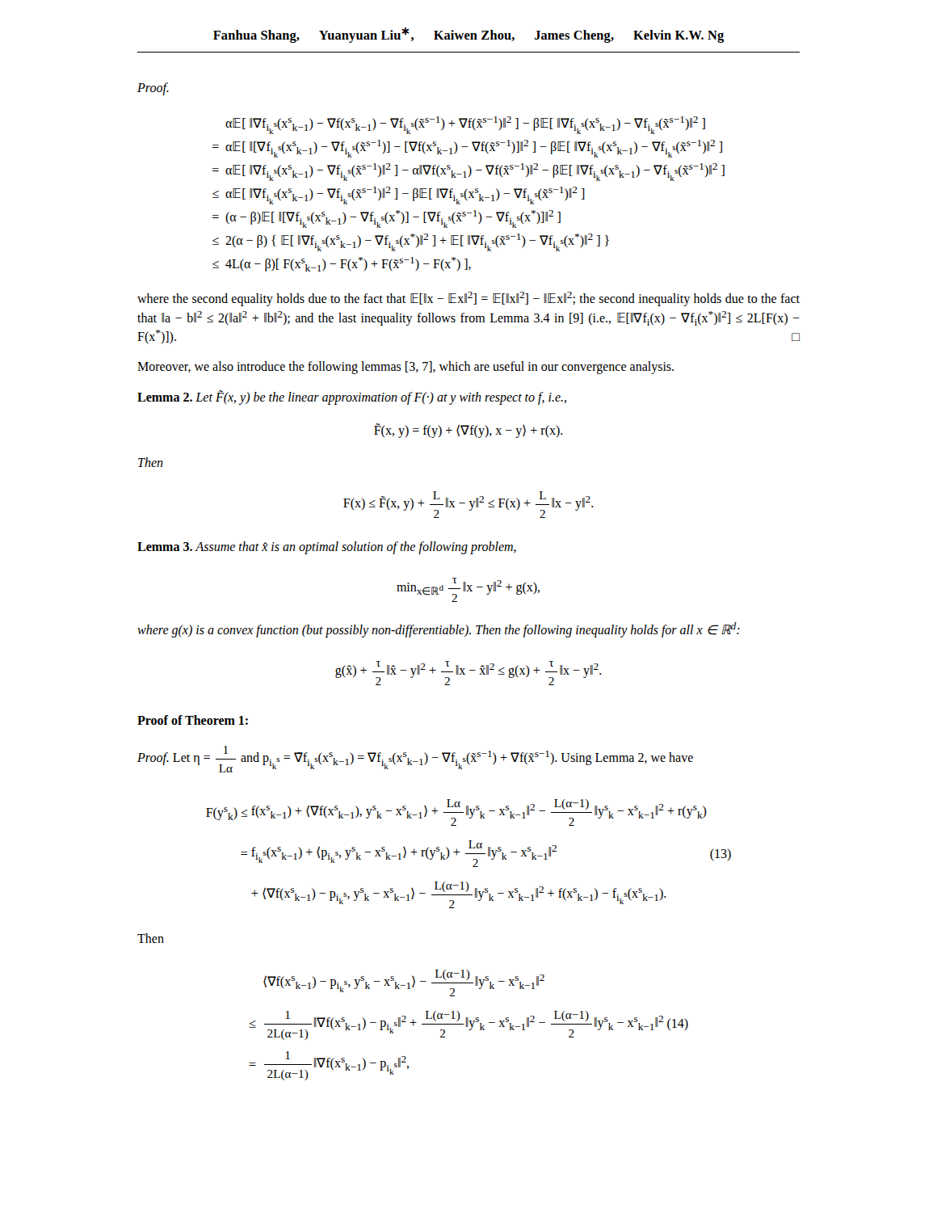Fanhua Shang, Yuanyuan Liu∗, Kaiwen Zhou, James Cheng, Kelvin K.W. Ng
Proof.
| | | α𝔼[ ‖∇f i k s (x s k−1 ) − ∇f(x s k−1 ) − ∇f i k s (x̃ s−1 ) + ∇f(x̃ s−1 )‖ 2 ] − β𝔼[ ‖∇f i k s (x s k−1 ) − ∇f i k s (x̃ s−1 )‖ 2 ] |
| = | | α𝔼[ ‖[∇f i k s (x s k−1 ) − ∇f i k s (x̃ s−1 )] − [∇f(x s k−1 ) − ∇f(x̃ s−1 )]‖ 2 ] − β𝔼[ ‖∇f i k s (x s k−1 ) − ∇f i k s (x̃ s−1 )‖ 2 ] |
| = | | α𝔼[ ‖∇f i k s (x s k−1 ) − ∇f i k s (x̃ s−1 )‖ 2 ] − α‖∇f(x s k−1 ) − ∇f(x̃ s−1 )‖ 2 − β𝔼[ ‖∇f i k s (x s k−1 ) − ∇f i k s (x̃ s−1 )‖ 2 ] |
| ≤ | | α𝔼[ ‖∇f i k s (x s k−1 ) − ∇f i k s (x̃ s−1 )‖ 2 ] − β𝔼[ ‖∇f i k s (x s k−1 ) − ∇f i k s (x̃ s−1 )‖ 2 ] |
| = | | (α − β)𝔼[ ‖[∇f i k s (x s k−1 ) − ∇f i k s (x * )] − [∇f i k s (x̃ s−1 ) − ∇f i k s (x * )]‖ 2 ] |
| ≤ | | 2(α − β) { 𝔼[ ‖∇f i k s (x s k−1 ) − ∇f i k s (x * )‖ 2 ] + 𝔼[ ‖∇f i k s (x̃ s−1 ) − ∇f i k s (x * )‖ 2 ] } |
| ≤ | | 4L(α − β)[ F(x s k−1 ) − F(x * ) + F(x̃ s−1 ) − F(x * ) ], |
where the second equality holds due to the fact that 𝔼[‖x − 𝔼x‖2] = 𝔼[‖x‖2] − ‖𝔼x‖2; the second inequality holds due to the fact that ‖a − b‖2 ≤ 2(‖a‖2 + ‖b‖2); and the last inequality follows from Lemma 3.4 in [9] (i.e., 𝔼[‖∇fi(x) − ∇fi(x*)‖2] ≤ 2L[F(x) − F(x*)]). □
Moreover, we also introduce the following lemmas [3, 7], which are useful in our convergence analysis.
Lemma 2. Let F̃(x, y) be the linear approximation of F(·) at y with respect to f, i.e.,
F̃(x, y) = f(y) + ⟨∇f(y), x − y⟩ + r(x).
Then
F(x) ≤ F̃(x, y) + L 2‖x − y‖2 ≤ F(x) + L 2‖x − y‖2.
Lemma 3. Assume that x̂ is an optimal solution of the following problem,
minx∈ℝd τ 2‖x − y‖2 + g(x),
where g(x) is a convex function (but possibly non-differentiable). Then the following inequality holds for all x ∈ ℝd:
g(x̂) + τ 2‖x̂ − y‖2 + τ 2‖x − x̂‖2 ≤ g(x) + τ 2‖x − y‖2.
Proof of Theorem 1:
Proof. Let η = 1 Lα and piks = ∇̃fiks(xsk−1) = ∇fiks(xsk−1) − ∇fiks(x̃s−1) + ∇f(x̃s−1). Using Lemma 2, we have
| F(y s k ) | ≤ | f(x s k−1 ) + ⟨∇f(x s k−1 ), y s k − x s k−1 ⟩ + Lα 2 ‖y s k − x s k−1 ‖ 2 − L(α−1) 2 ‖y s k − x s k−1 ‖ 2 + r(y s k ) | |
| | = | f i k s (x s k−1 ) + ⟨p i k s , y s k − x s k−1 ⟩ + r(y s k ) + Lα 2 ‖y s k − x s k−1 ‖ 2 | (13) |
| | | + ⟨∇f(x s k−1 ) − p i k s , y s k − x s k−1 ⟩ − L(α−1) 2 ‖y s k − x s k−1 ‖ 2 + f(x s k−1 ) − f i k s (x s k−1 ). | |
Then
| | | ⟨∇f(x s k−1 ) − p i k s , y s k − x s k−1 ⟩ − L(α−1) 2 ‖y s k − x s k−1 ‖ 2 | |
| ≤ | | 1 2L(α−1) ‖∇f(x s k−1 ) − p i k s ‖ 2 + L(α−1) 2 ‖y s k − x s k−1 ‖ 2 − L(α−1) 2 ‖y s k − x s k−1 ‖ 2 | (14) |
| = | | 1 2L(α−1) ‖∇f(x s k−1 ) − p i k s ‖ 2 , | |